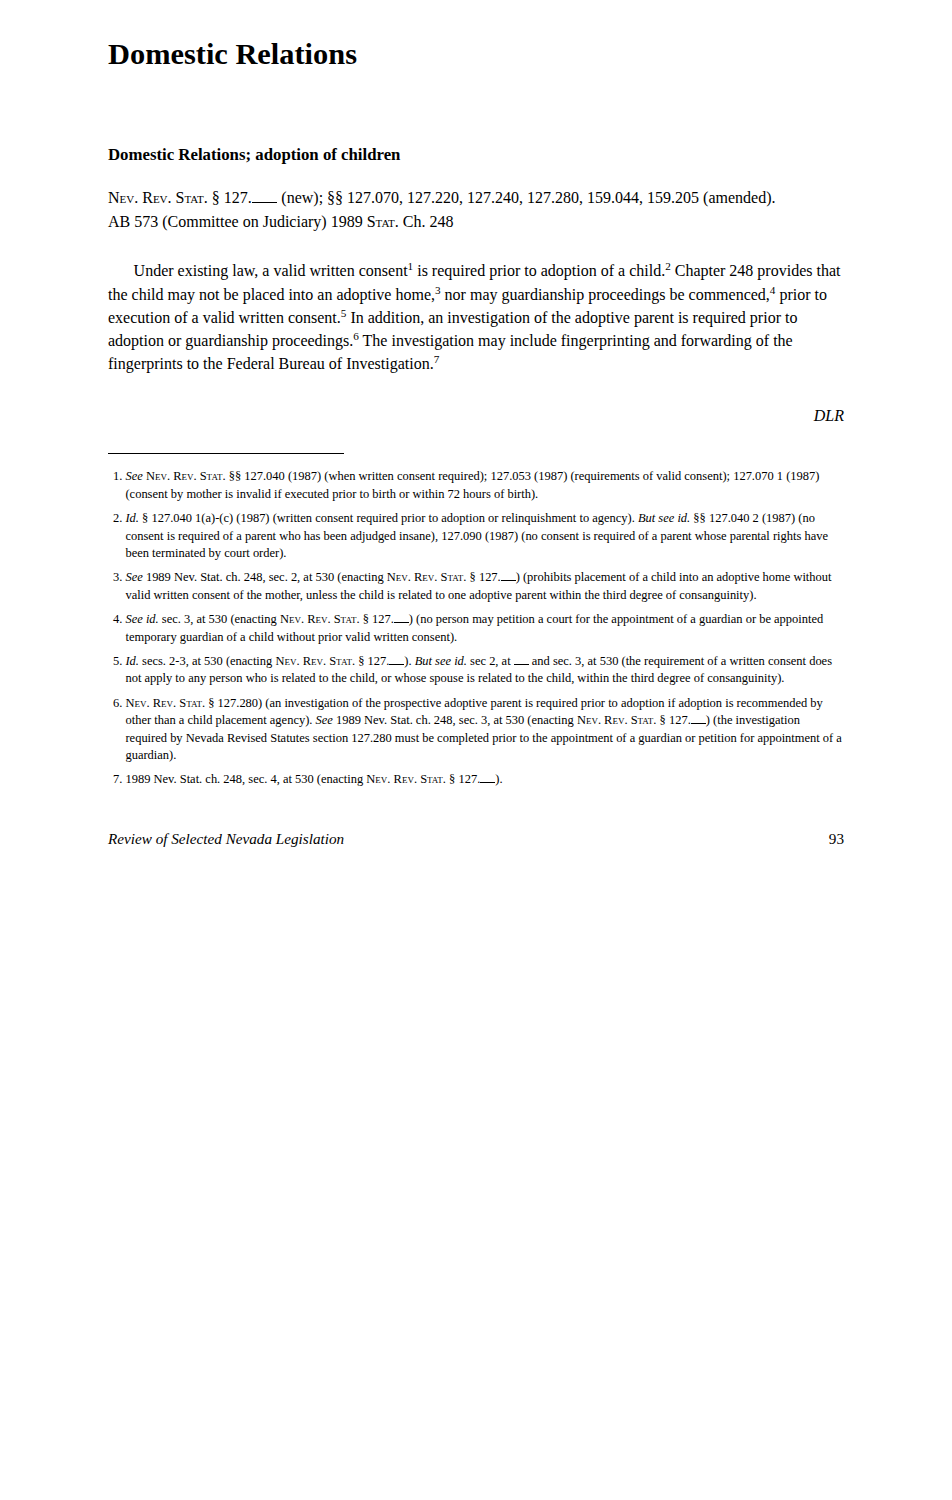Domestic Relations
Domestic Relations; adoption of children
Nev. Rev. Stat. § 127. (new); §§ 127.070, 127.220, 127.240, 127.280, 159.044, 159.205 (amended).
AB 573 (Committee on Judiciary) 1989 Stat. Ch. 248
Under existing law, a valid written consent1 is required prior to adoption of a child.2 Chapter 248 provides that the child may not be placed into an adoptive home,3 nor may guardianship proceedings be commenced,4 prior to execution of a valid written consent.5 In addition, an investigation of the adoptive parent is required prior to adoption or guardianship proceedings.6 The investigation may include fingerprinting and forwarding of the fingerprints to the Federal Bureau of Investigation.7
DLR
See Nev. Rev. Stat. §§ 127.040 (1987) (when written consent required); 127.053 (1987) (requirements of valid consent); 127.070 1 (1987) (consent by mother is invalid if executed prior to birth or within 72 hours of birth).
Id. § 127.040 1(a)-(c) (1987) (written consent required prior to adoption or relinquishment to agency). But see id. §§ 127.040 2 (1987) (no consent is required of a parent who has been adjudged insane), 127.090 (1987) (no consent is required of a parent whose parental rights have been terminated by court order).
See 1989 Nev. Stat. ch. 248, sec. 2, at 530 (enacting Nev. Rev. Stat. § 127. ) (prohibits placement of a child into an adoptive home without valid written consent of the mother, unless the child is related to one adoptive parent within the third degree of consanguinity).
See id. sec. 3, at 530 (enacting Nev. Rev. Stat. § 127. ) (no person may petition a court for the appointment of a guardian or be appointed temporary guardian of a child without prior valid written consent).
Id. secs. 2-3, at 530 (enacting Nev. Rev. Stat. § 127. ). But see id. sec 2, at and sec. 3, at 530 (the requirement of a written consent does not apply to any person who is related to the child, or whose spouse is related to the child, within the third degree of consanguinity).
Nev. Rev. Stat. § 127.280) (an investigation of the prospective adoptive parent is required prior to adoption if adoption is recommended by other than a child placement agency). See 1989 Nev. Stat. ch. 248, sec. 3, at 530 (enacting Nev. Rev. Stat. § 127. ) (the investigation required by Nevada Revised Statutes section 127.280 must be completed prior to the appointment of a guardian or petition for appointment of a guardian).
1989 Nev. Stat. ch. 248, sec. 4, at 530 (enacting Nev. Rev. Stat. § 127. ).
Review of Selected Nevada Legislation 93